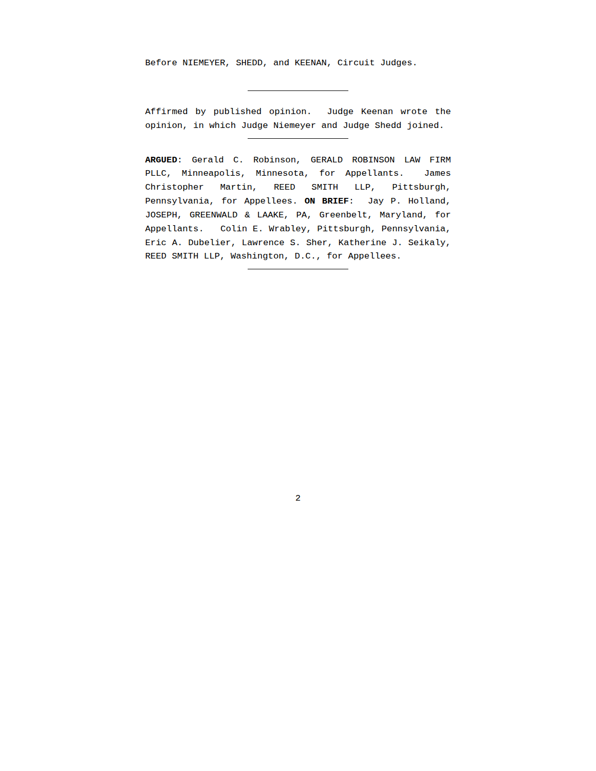Before NIEMEYER, SHEDD, and KEENAN, Circuit Judges.
Affirmed by published opinion. Judge Keenan wrote the opinion, in which Judge Niemeyer and Judge Shedd joined.
ARGUED: Gerald C. Robinson, GERALD ROBINSON LAW FIRM PLLC, Minneapolis, Minnesota, for Appellants. James Christopher Martin, REED SMITH LLP, Pittsburgh, Pennsylvania, for Appellees. ON BRIEF: Jay P. Holland, JOSEPH, GREENWALD & LAAKE, PA, Greenbelt, Maryland, for Appellants. Colin E. Wrabley, Pittsburgh, Pennsylvania, Eric A. Dubelier, Lawrence S. Sher, Katherine J. Seikaly, REED SMITH LLP, Washington, D.C., for Appellees.
2